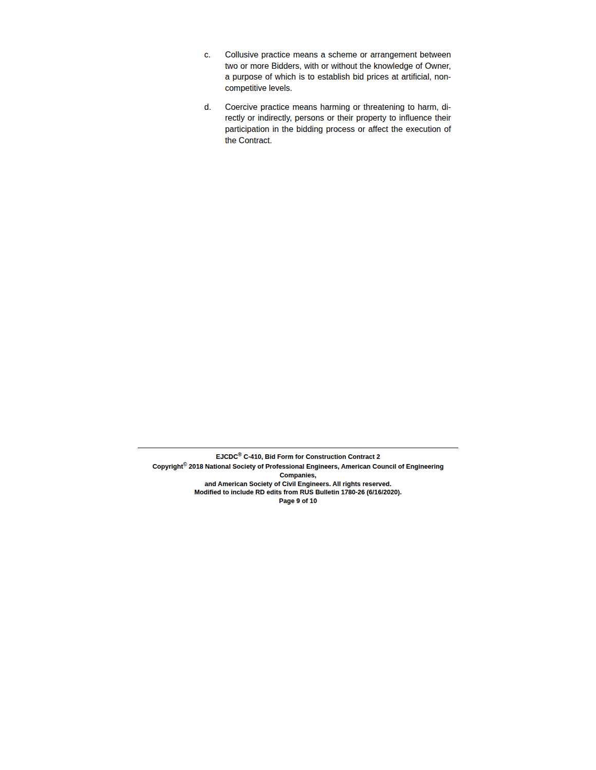c. Collusive practice means a scheme or arrangement between two or more Bidders, with or without the knowledge of Owner, a purpose of which is to establish bid prices at artificial, non-competitive levels.
d. Coercive practice means harming or threatening to harm, directly or indirectly, persons or their property to influence their participation in the bidding process or affect the execution of the Contract.
EJCDC® C-410, Bid Form for Construction Contract 2
Copyright© 2018 National Society of Professional Engineers, American Council of Engineering Companies,
and American Society of Civil Engineers. All rights reserved.
Modified to include RD edits from RUS Bulletin 1780-26 (6/16/2020).
Page 9 of 10